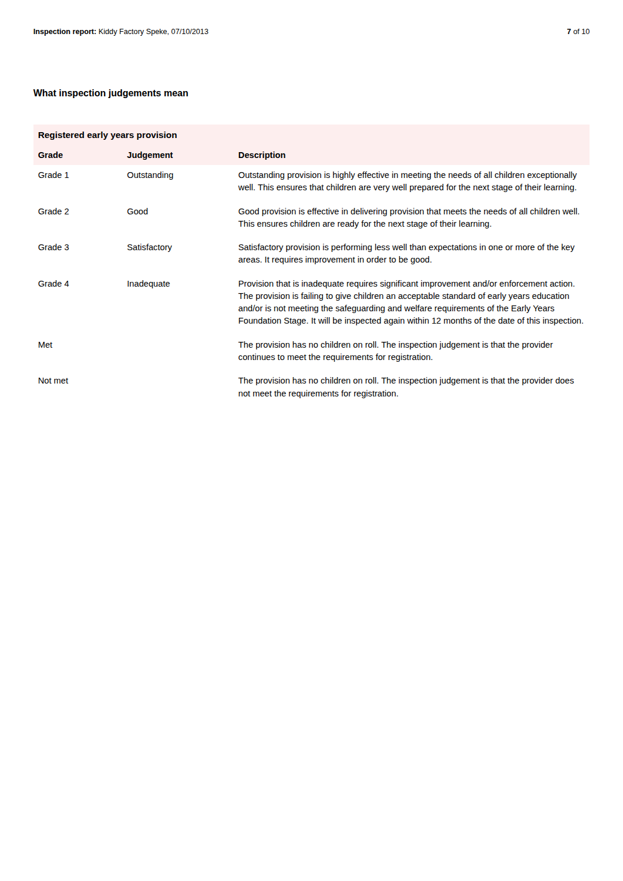Inspection report: Kiddy Factory Speke, 07/10/2013
7 of 10
What inspection judgements mean
Registered early years provision
| Grade | Judgement | Description |
| --- | --- | --- |
| Grade 1 | Outstanding | Outstanding provision is highly effective in meeting the needs of all children exceptionally well. This ensures that children are very well prepared for the next stage of their learning. |
| Grade 2 | Good | Good provision is effective in delivering provision that meets the needs of all children well. This ensures children are ready for the next stage of their learning. |
| Grade 3 | Satisfactory | Satisfactory provision is performing less well than expectations in one or more of the key areas. It requires improvement in order to be good. |
| Grade 4 | Inadequate | Provision that is inadequate requires significant improvement and/or enforcement action. The provision is failing to give children an acceptable standard of early years education and/or is not meeting the safeguarding and welfare requirements of the Early Years Foundation Stage. It will be inspected again within 12 months of the date of this inspection. |
| Met | | The provision has no children on roll. The inspection judgement is that the provider continues to meet the requirements for registration. |
| Not met | | The provision has no children on roll. The inspection judgement is that the provider does not meet the requirements for registration. |